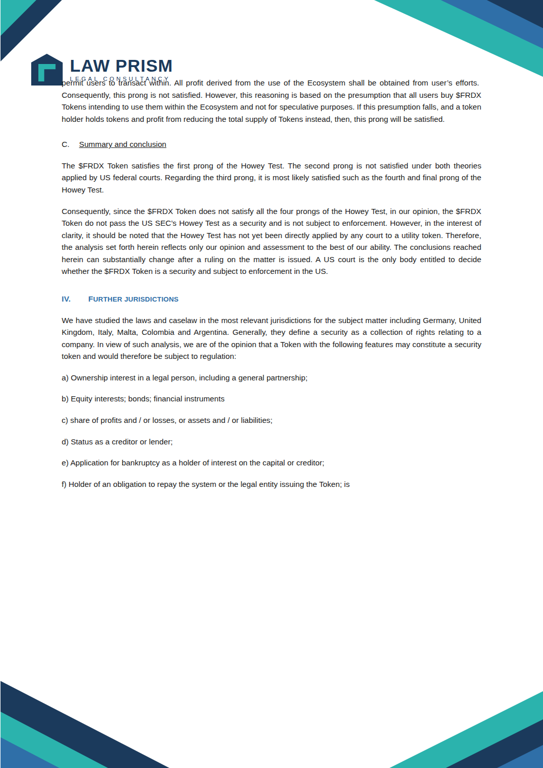LAW PRISM
LEGAL CONSULTANCY
permit users to transact within. All profit derived from the use of the Ecosystem shall be obtained from user’s efforts. Consequently, this prong is not satisfied. However, this reasoning is based on the presumption that all users buy $FRDX Tokens intending to use them within the Ecosystem and not for speculative purposes. If this presumption falls, and a token holder holds tokens and profit from reducing the total supply of Tokens instead, then, this prong will be satisfied.
C. Summary and conclusion
The $FRDX Token satisfies the first prong of the Howey Test. The second prong is not satisfied under both theories applied by US federal courts. Regarding the third prong, it is most likely satisfied such as the fourth and final prong of the Howey Test.
Consequently, since the $FRDX Token does not satisfy all the four prongs of the Howey Test, in our opinion, the $FRDX Token do not pass the US SEC’s Howey Test as a security and is not subject to enforcement. However, in the interest of clarity, it should be noted that the Howey Test has not yet been directly applied by any court to a utility token. Therefore, the analysis set forth herein reflects only our opinion and assessment to the best of our ability. The conclusions reached herein can substantially change after a ruling on the matter is issued. A US court is the only body entitled to decide whether the $FRDX Token is a security and subject to enforcement in the US.
IV. FURTHER JURISDICTIONS
We have studied the laws and caselaw in the most relevant jurisdictions for the subject matter including Germany, United Kingdom, Italy, Malta, Colombia and Argentina. Generally, they define a security as a collection of rights relating to a company. In view of such analysis, we are of the opinion that a Token with the following features may constitute a security token and would therefore be subject to regulation:
a) Ownership interest in a legal person, including a general partnership;
b) Equity interests; bonds; financial instruments
c) share of profits and / or losses, or assets and / or liabilities;
d) Status as a creditor or lender;
e) Application for bankruptcy as a holder of interest on the capital or creditor;
f) Holder of an obligation to repay the system or the legal entity issuing the Token; is